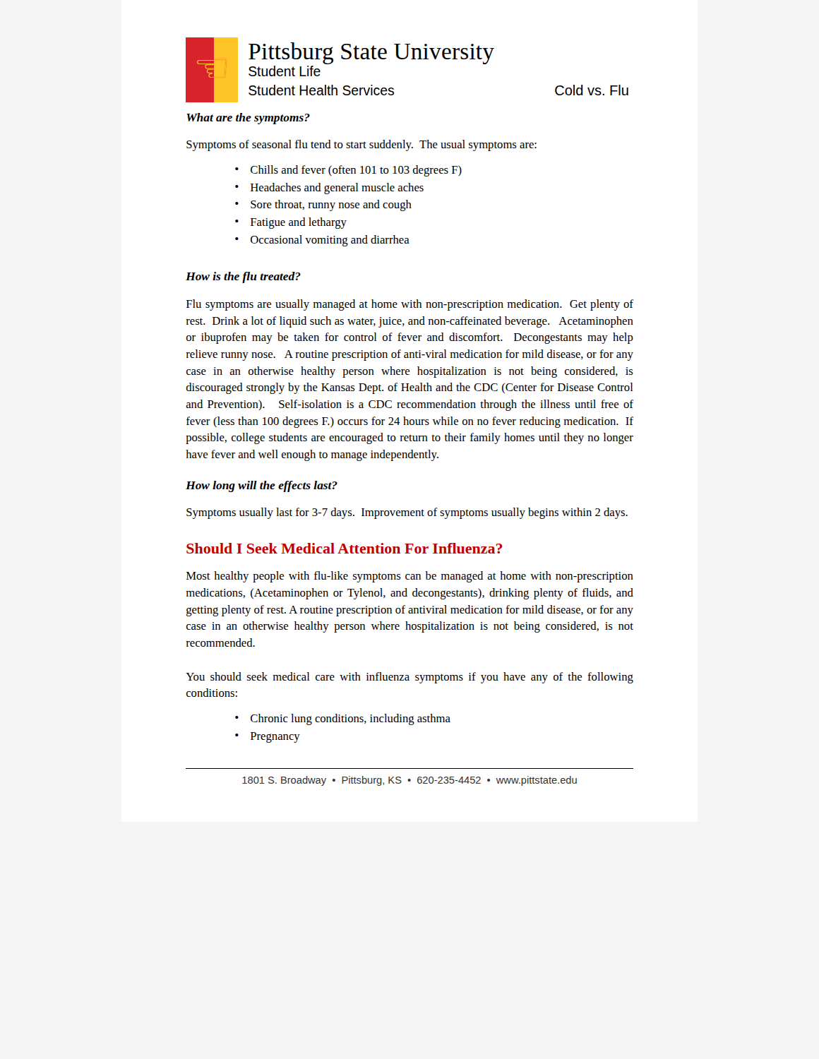☜
Pittsburg State University
Student Life
Student Health Services Cold vs. Flu
What are the symptoms?
Symptoms of seasonal flu tend to start suddenly. The usual symptoms are:
Chills and fever (often 101 to 103 degrees F)
Headaches and general muscle aches
Sore throat, runny nose and cough
Fatigue and lethargy
Occasional vomiting and diarrhea
How is the flu treated?
Flu symptoms are usually managed at home with non-prescription medication. Get plenty of rest. Drink a lot of liquid such as water, juice, and non-caffeinated beverage. Acetaminophen or ibuprofen may be taken for control of fever and discomfort. Decongestants may help relieve runny nose. A routine prescription of anti-viral medication for mild disease, or for any case in an otherwise healthy person where hospitalization is not being considered, is discouraged strongly by the Kansas Dept. of Health and the CDC (Center for Disease Control and Prevention). Self-isolation is a CDC recommendation through the illness until free of fever (less than 100 degrees F.) occurs for 24 hours while on no fever reducing medication. If possible, college students are encouraged to return to their family homes until they no longer have fever and well enough to manage independently.
How long will the effects last?
Symptoms usually last for 3-7 days. Improvement of symptoms usually begins within 2 days.
Should I Seek Medical Attention For Influenza?
Most healthy people with flu‑like symptoms can be managed at home with non‑prescription medications, (Acetaminophen or Tylenol, and decongestants), drinking plenty of fluids, and getting plenty of rest. A routine prescription of antiviral medication for mild disease, or for any case in an otherwise healthy person where hospitalization is not being considered, is not recommended.
You should seek medical care with influenza symptoms if you have any of the following conditions:
Chronic lung conditions, including asthma
Pregnancy
1801 S. Broadway • Pittsburg, KS • 620-235-4452 • www.pittstate.edu